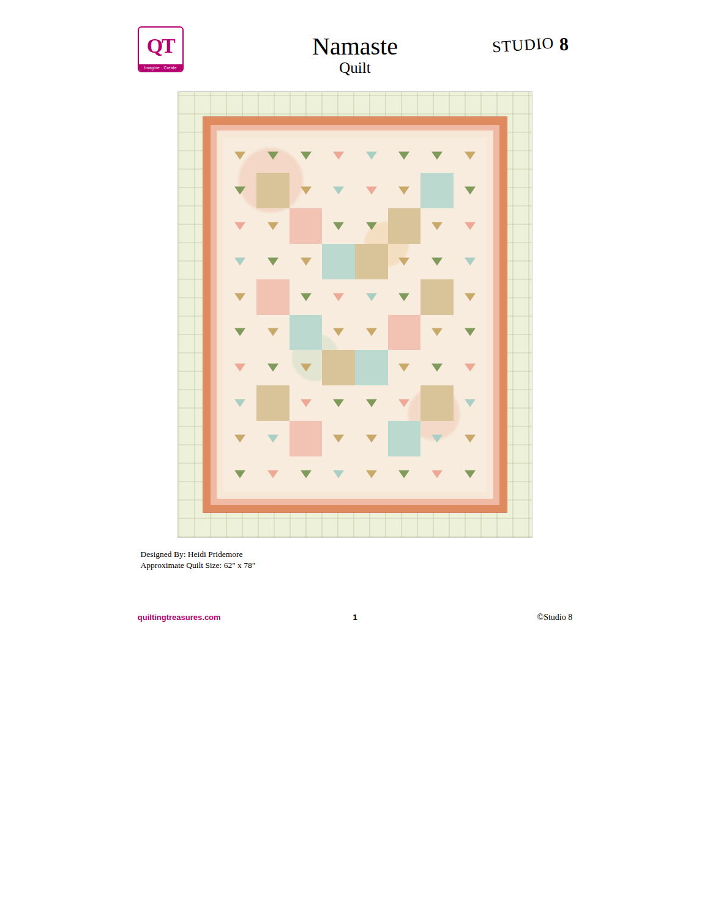QT
Imagine · Create
Namaste
Quilt
STUDIO 8
Designed By: Heidi Pridemore
Approximate Quilt Size: 62" x 78"
quiltingtreasures.com 1 ©Studio 8